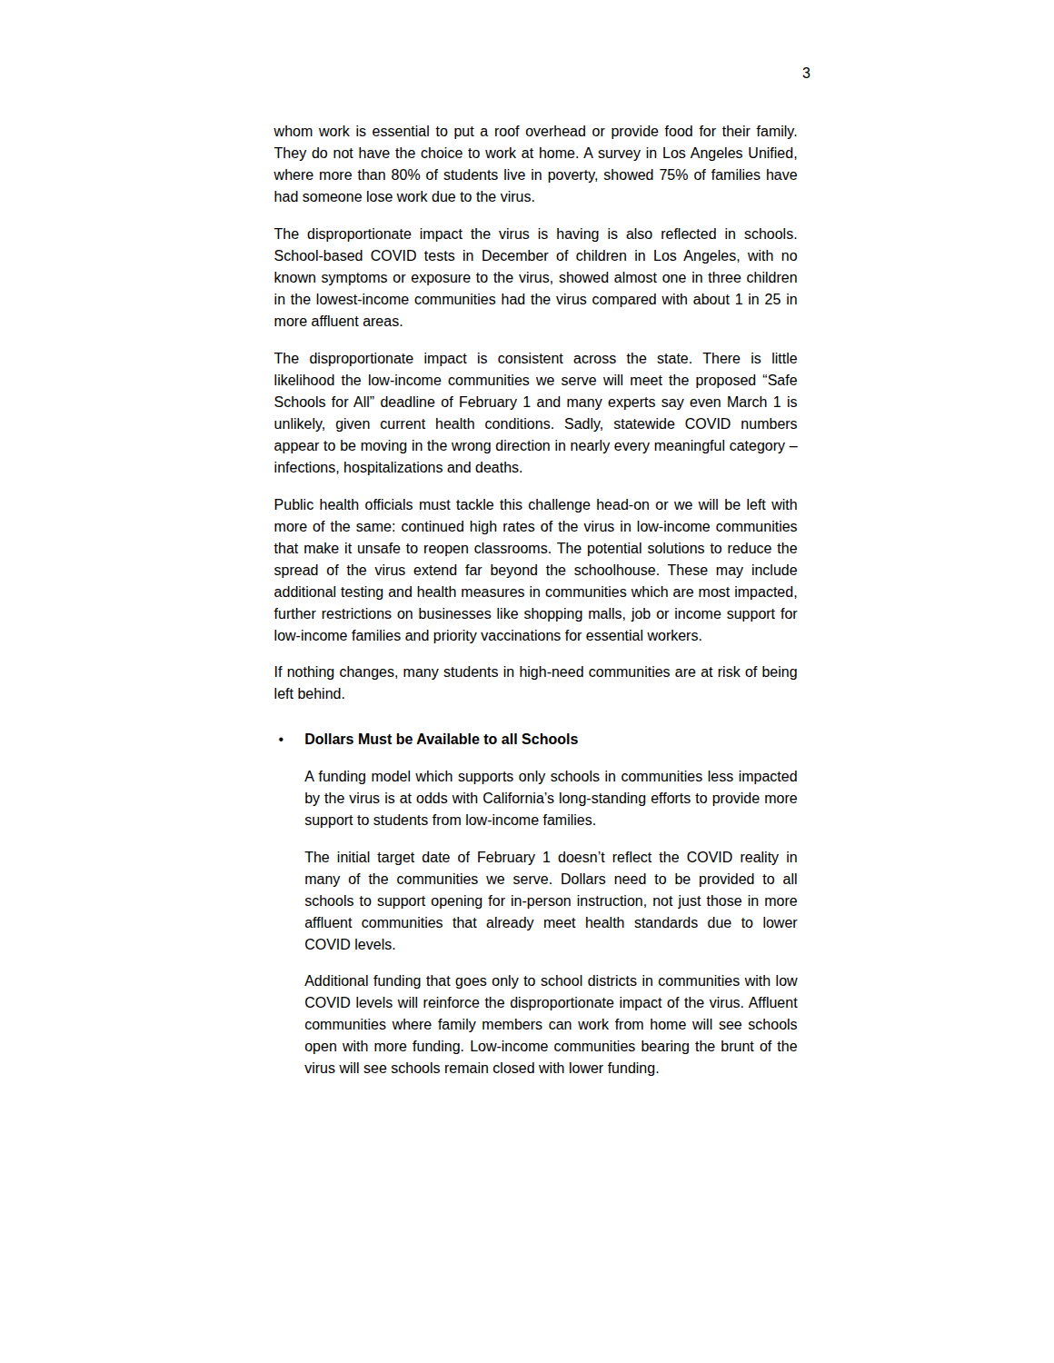3
whom work is essential to put a roof overhead or provide food for their family. They do not have the choice to work at home. A survey in Los Angeles Unified, where more than 80% of students live in poverty, showed 75% of families have had someone lose work due to the virus.
The disproportionate impact the virus is having is also reflected in schools. School-based COVID tests in December of children in Los Angeles, with no known symptoms or exposure to the virus, showed almost one in three children in the lowest-income communities had the virus compared with about 1 in 25 in more affluent areas.
The disproportionate impact is consistent across the state. There is little likelihood the low-income communities we serve will meet the proposed “Safe Schools for All” deadline of February 1 and many experts say even March 1 is unlikely, given current health conditions. Sadly, statewide COVID numbers appear to be moving in the wrong direction in nearly every meaningful category – infections, hospitalizations and deaths.
Public health officials must tackle this challenge head-on or we will be left with more of the same: continued high rates of the virus in low-income communities that make it unsafe to reopen classrooms. The potential solutions to reduce the spread of the virus extend far beyond the schoolhouse. These may include additional testing and health measures in communities which are most impacted, further restrictions on businesses like shopping malls, job or income support for low-income families and priority vaccinations for essential workers.
If nothing changes, many students in high-need communities are at risk of being left behind.
Dollars Must be Available to all Schools
A funding model which supports only schools in communities less impacted by the virus is at odds with California’s long-standing efforts to provide more support to students from low-income families.
The initial target date of February 1 doesn’t reflect the COVID reality in many of the communities we serve. Dollars need to be provided to all schools to support opening for in-person instruction, not just those in more affluent communities that already meet health standards due to lower COVID levels.
Additional funding that goes only to school districts in communities with low COVID levels will reinforce the disproportionate impact of the virus. Affluent communities where family members can work from home will see schools open with more funding. Low-income communities bearing the brunt of the virus will see schools remain closed with lower funding.